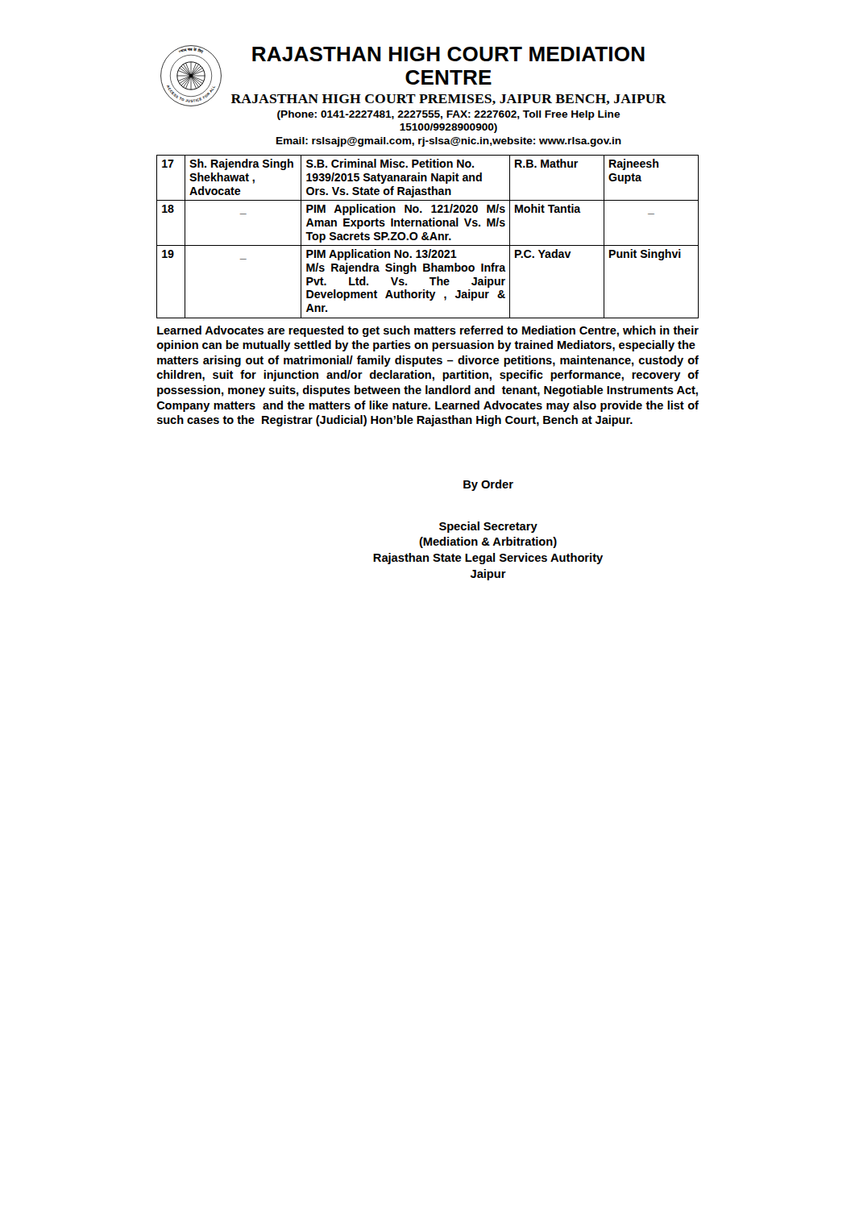न्याय सब के लिए ACCESS TO JUSTICE FOR ALL
RAJASTHAN HIGH COURT MEDIATION CENTRE
RAJASTHAN HIGH COURT PREMISES, JAIPUR BENCH, JAIPUR
(Phone: 0141-2227481, 2227555, FAX: 2227602, Toll Free Help Line 15100/9928900900)
Email: rslsajp@gmail.com, rj-slsa@nic.in,website: www.rlsa.gov.in
| 17 | Sh. Rajendra Singh Shekhawat , Advocate | S.B. Criminal Misc. Petition No. 1939/2015 Satyanarain Napit and Ors. Vs. State of Rajasthan | R.B. Mathur | Rajneesh Gupta |
| 18 | _ | PIM Application No. 121/2020 M/s Aman Exports International Vs. M/s Top Sacrets SP.ZO.O &Anr. | Mohit Tantia | _ |
| 19 | _ | PIM Application No. 13/2021 M/s Rajendra Singh Bhamboo Infra Pvt. Ltd. Vs. The Jaipur Development Authority , Jaipur & Anr. | P.C. Yadav | Punit Singhvi |
Learned Advocates are requested to get such matters referred to Mediation Centre, which in their opinion can be mutually settled by the parties on persuasion by trained Mediators, especially the matters arising out of matrimonial/ family disputes – divorce petitions, maintenance, custody of children, suit for injunction and/or declaration, partition, specific performance, recovery of possession, money suits, disputes between the landlord and tenant, Negotiable Instruments Act, Company matters and the matters of like nature. Learned Advocates may also provide the list of such cases to the Registrar (Judicial) Hon’ble Rajasthan High Court, Bench at Jaipur.
By Order
Special Secretary
(Mediation & Arbitration)
Rajasthan State Legal Services Authority
Jaipur